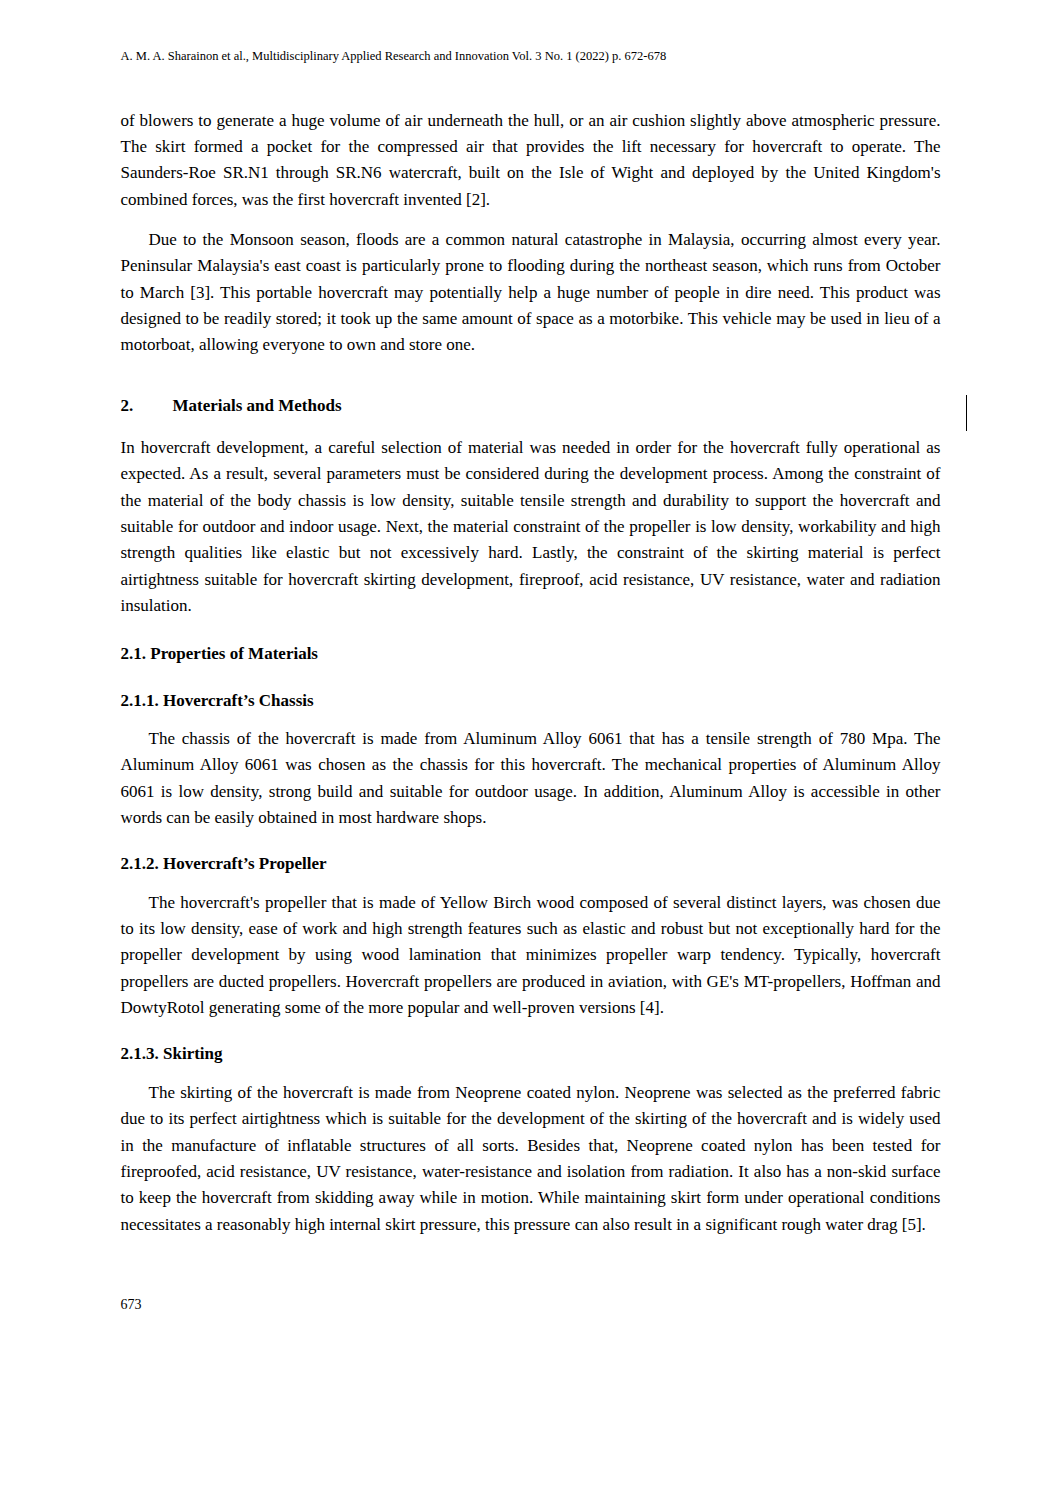A. M. A. Sharainon et al., Multidisciplinary Applied Research and Innovation Vol. 3 No. 1 (2022) p. 672-678
of blowers to generate a huge volume of air underneath the hull, or an air cushion slightly above atmospheric pressure. The skirt formed a pocket for the compressed air that provides the lift necessary for hovercraft to operate. The Saunders-Roe SR.N1 through SR.N6 watercraft, built on the Isle of Wight and deployed by the United Kingdom's combined forces, was the first hovercraft invented [2].
Due to the Monsoon season, floods are a common natural catastrophe in Malaysia, occurring almost every year. Peninsular Malaysia's east coast is particularly prone to flooding during the northeast season, which runs from October to March [3]. This portable hovercraft may potentially help a huge number of people in dire need. This product was designed to be readily stored; it took up the same amount of space as a motorbike. This vehicle may be used in lieu of a motorboat, allowing everyone to own and store one.
2. Materials and Methods
In hovercraft development, a careful selection of material was needed in order for the hovercraft fully operational as expected. As a result, several parameters must be considered during the development process. Among the constraint of the material of the body chassis is low density, suitable tensile strength and durability to support the hovercraft and suitable for outdoor and indoor usage. Next, the material constraint of the propeller is low density, workability and high strength qualities like elastic but not excessively hard. Lastly, the constraint of the skirting material is perfect airtightness suitable for hovercraft skirting development, fireproof, acid resistance, UV resistance, water and radiation insulation.
2.1. Properties of Materials
2.1.1. Hovercraft’s Chassis
The chassis of the hovercraft is made from Aluminum Alloy 6061 that has a tensile strength of 780 Mpa. The Aluminum Alloy 6061 was chosen as the chassis for this hovercraft. The mechanical properties of Aluminum Alloy 6061 is low density, strong build and suitable for outdoor usage. In addition, Aluminum Alloy is accessible in other words can be easily obtained in most hardware shops.
2.1.2. Hovercraft’s Propeller
The hovercraft's propeller that is made of Yellow Birch wood composed of several distinct layers, was chosen due to its low density, ease of work and high strength features such as elastic and robust but not exceptionally hard for the propeller development by using wood lamination that minimizes propeller warp tendency. Typically, hovercraft propellers are ducted propellers. Hovercraft propellers are produced in aviation, with GE's MT-propellers, Hoffman and DowtyRotol generating some of the more popular and well-proven versions [4].
2.1.3. Skirting
The skirting of the hovercraft is made from Neoprene coated nylon. Neoprene was selected as the preferred fabric due to its perfect airtightness which is suitable for the development of the skirting of the hovercraft and is widely used in the manufacture of inflatable structures of all sorts. Besides that, Neoprene coated nylon has been tested for fireproofed, acid resistance, UV resistance, water-resistance and isolation from radiation. It also has a non-skid surface to keep the hovercraft from skidding away while in motion. While maintaining skirt form under operational conditions necessitates a reasonably high internal skirt pressure, this pressure can also result in a significant rough water drag [5].
673